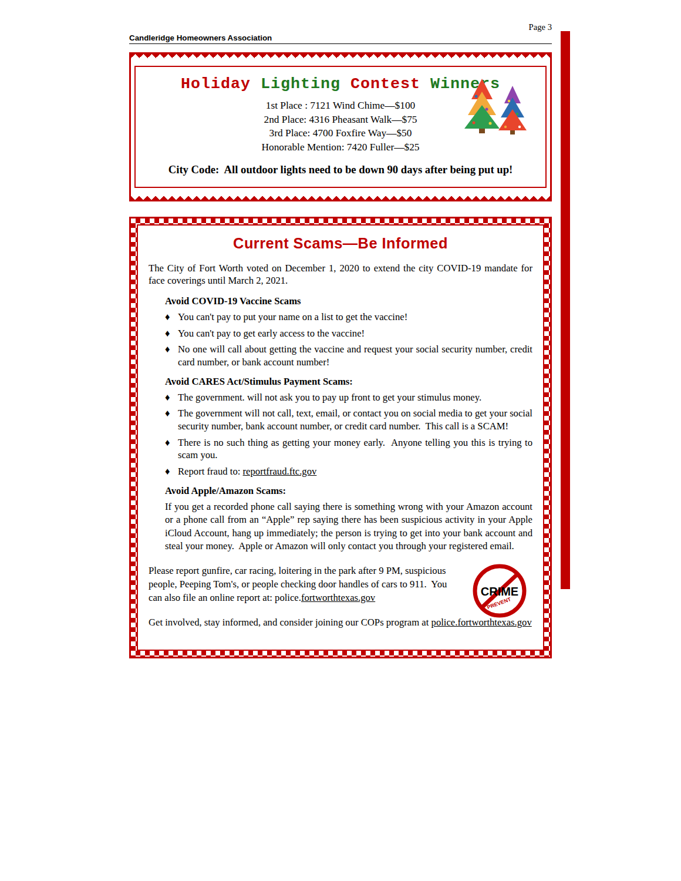Page 3
Candleridge Homeowners Association
Holiday Lighting Contest Winners
1st Place : 7121 Wind Chime—$100
2nd Place: 4316 Pheasant Walk—$75
3rd Place: 4700 Foxfire Way—$50
Honorable Mention: 7420 Fuller—$25
City Code: All outdoor lights need to be down 90 days after being put up!
Current Scams—Be Informed
The City of Fort Worth voted on December 1, 2020 to extend the city COVID-19 mandate for face coverings until March 2, 2021.
Avoid COVID-19 Vaccine Scams
You can't pay to put your name on a list to get the vaccine!
You can't pay to get early access to the vaccine!
No one will call about getting the vaccine and request your social security number, credit card number, or bank account number!
Avoid CARES Act/Stimulus Payment Scams:
The government. will not ask you to pay up front to get your stimulus money.
The government will not call, text, email, or contact you on social media to get your social security number, bank account number, or credit card number. This call is a SCAM!
There is no such thing as getting your money early. Anyone telling you this is trying to scam you.
Report fraud to: reportfraud.ftc.gov
Avoid Apple/Amazon Scams:
If you get a recorded phone call saying there is something wrong with your Amazon account or a phone call from an “Apple” rep saying there has been suspicious activity in your Apple iCloud Account, hang up immediately; the person is trying to get into your bank account and steal your money. Apple or Amazon will only contact you through your registered email.
CRIME PREVENT
Please report gunfire, car racing, loitering in the park after 9 PM, suspicious people, Peeping Tom's, or people checking door handles of cars to 911. You can also file an online report at: police.fortworthtexas.gov
Get involved, stay informed, and consider joining our COPs program at police.fortworthtexas.gov